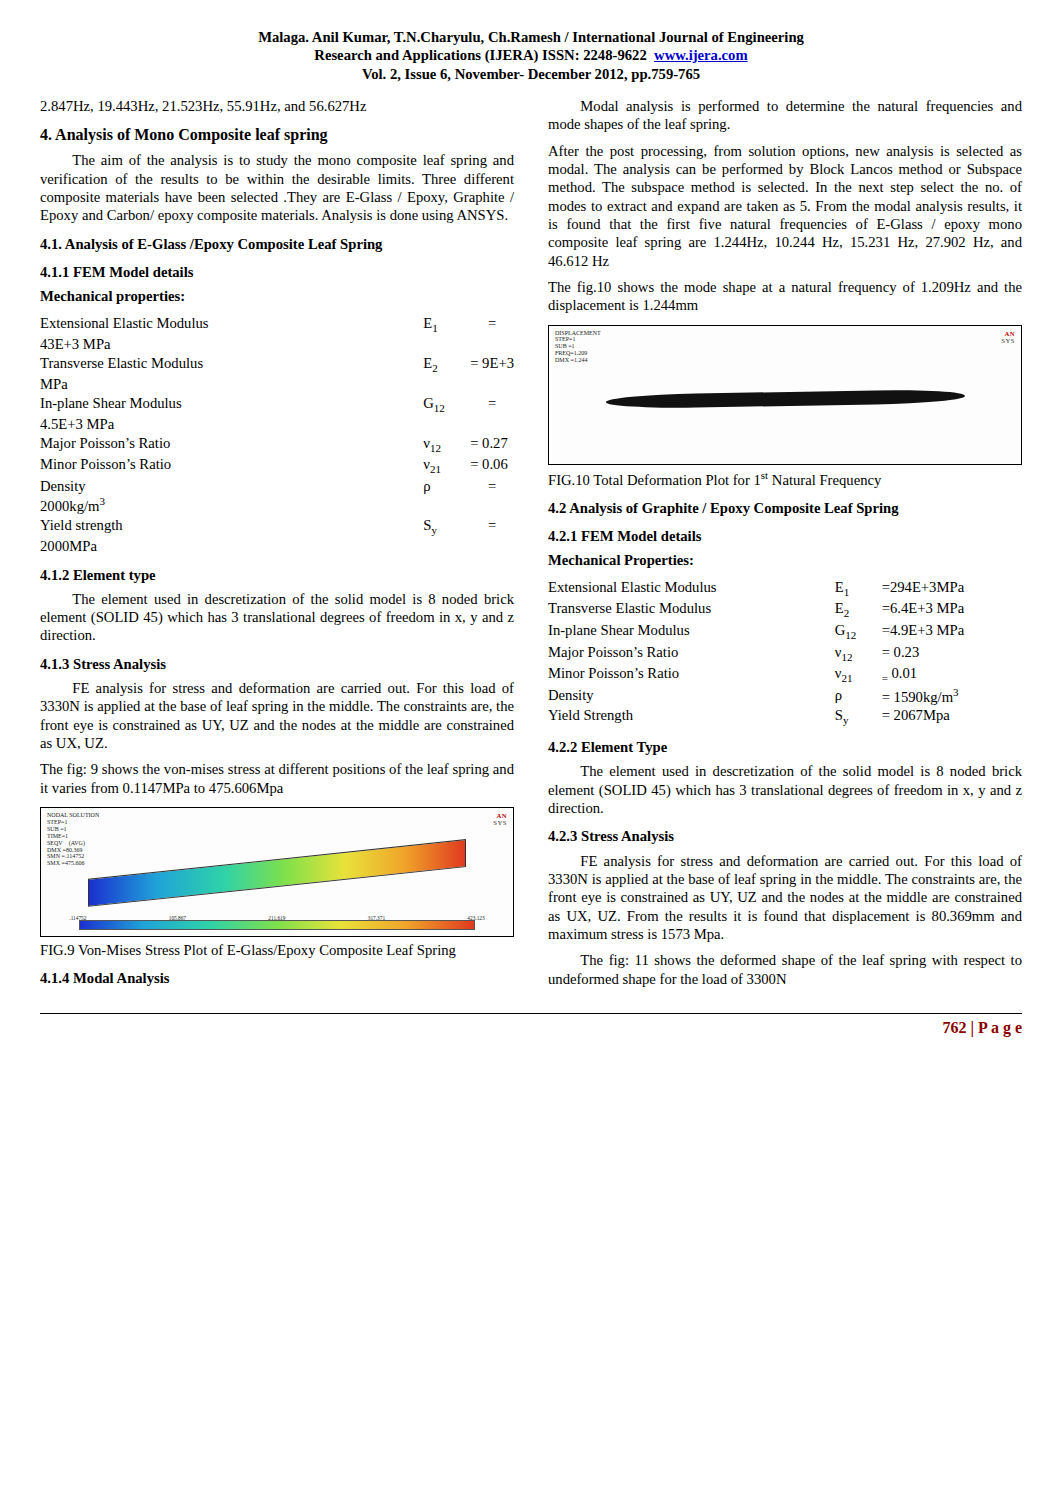Malaga. Anil Kumar, T.N.Charyulu, Ch.Ramesh / International Journal of Engineering Research and Applications (IJERA) ISSN: 2248-9622 www.ijera.com Vol. 2, Issue 6, November- December 2012, pp.759-765
2.847Hz, 19.443Hz, 21.523Hz, 55.91Hz, and 56.627Hz
4. Analysis of Mono Composite leaf spring
The aim of the analysis is to study the mono composite leaf spring and verification of the results to be within the desirable limits. Three different composite materials have been selected .They are E-Glass / Epoxy, Graphite / Epoxy and Carbon/ epoxy composite materials. Analysis is done using ANSYS.
4.1. Analysis of E-Glass /Epoxy Composite Leaf Spring
4.1.1 FEM Model details
Mechanical properties:
| Extensional Elastic Modulus | E 1 | = |
| 43E+3 MPa |
| Transverse Elastic Modulus | E 2 | = 9E+3 |
| MPa |
| In-plane Shear Modulus | G 12 | = |
| 4.5E+3 MPa |
| Major Poisson’s Ratio | ν 12 | = 0.27 |
| Minor Poisson’s Ratio | ν 21 | = 0.06 |
| Density | ρ | = |
| 2000kg/m 3 |
| Yield strength | S y | = |
| 2000MPa |
4.1.2 Element type
The element used in descretization of the solid model is 8 noded brick element (SOLID 45) which has 3 translational degrees of freedom in x, y and z direction.
4.1.3 Stress Analysis
FE analysis for stress and deformation are carried out. For this load of 3330N is applied at the base of leaf spring in the middle. The constraints are, the front eye is constrained as UY, UZ and the nodes at the middle are constrained as UX, UZ.
The fig: 9 shows the von-mises stress at different positions of the leaf spring and it varies from 0.1147MPa to 475.606Mpa
NODAL SOLUTION
STEP=1
SUB =1
TIME=1
SEQV (AVG)
DMX =80.369
SMN =.114752
SMX =475.606
ANSYS
.114752105.867211.619317.371423.123
FIG.9 Von-Mises Stress Plot of E-Glass/Epoxy Composite Leaf Spring
4.1.4 Modal Analysis
Modal analysis is performed to determine the natural frequencies and mode shapes of the leaf spring.
After the post processing, from solution options, new analysis is selected as modal. The analysis can be performed by Block Lancos method or Subspace method. The subspace method is selected. In the next step select the no. of modes to extract and expand are taken as 5. From the modal analysis results, it is found that the first five natural frequencies of E-Glass / epoxy mono composite leaf spring are 1.244Hz, 10.244 Hz, 15.231 Hz, 27.902 Hz, and 46.612 Hz
The fig.10 shows the mode shape at a natural frequency of 1.209Hz and the displacement is 1.244mm
DISPLACEMENT
STEP=1
SUB =1
FREQ=1.209
DMX =1.244
ANSYS
FIG.10 Total Deformation Plot for 1st Natural Frequency
4.2 Analysis of Graphite / Epoxy Composite Leaf Spring
4.2.1 FEM Model details
Mechanical Properties:
| Extensional Elastic Modulus | E 1 | =294E+3MPa |
| Transverse Elastic Modulus | E 2 | =6.4E+3 MPa |
| In-plane Shear Modulus | G 12 | =4.9E+3 MPa |
| Major Poisson’s Ratio | ν 12 | = 0.23 |
| Minor Poisson’s Ratio | ν 21 | = 0.01 |
| Density | ρ | = 1590kg/m 3 |
| Yield Strength | S y | = 2067Mpa |
4.2.2 Element Type
The element used in descretization of the solid model is 8 noded brick element (SOLID 45) which has 3 translational degrees of freedom in x, y and z direction.
4.2.3 Stress Analysis
FE analysis for stress and deformation are carried out. For this load of 3330N is applied at the base of leaf spring in the middle. The constraints are, the front eye is constrained as UY, UZ and the nodes at the middle are constrained as UX, UZ. From the results it is found that displacement is 80.369mm and maximum stress is 1573 Mpa.
The fig: 11 shows the deformed shape of the leaf spring with respect to undeformed shape for the load of 3300N
762 | P a g e